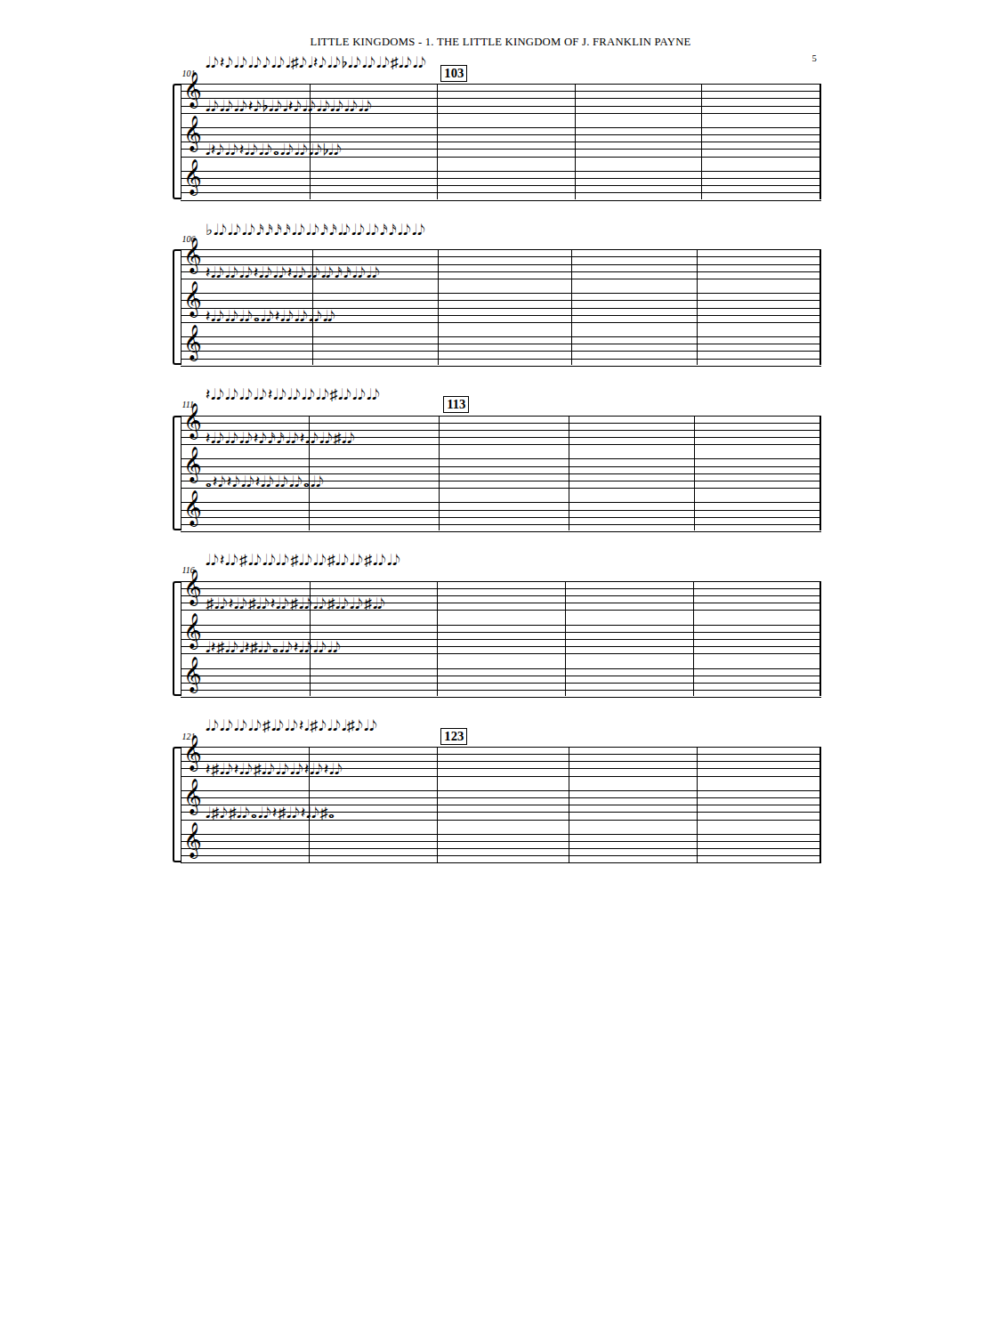Little Kingdoms - 1. The Little Kingdom of J. Franklin Payne
5
101
103
𝄞
𝅘𝅥𝅘𝅥𝅮𝄽𝅘𝅥𝅮𝅘𝅥𝅘𝅥𝅮𝅘𝅥𝅘𝅥𝅮𝅘𝅥𝅮𝅘𝅥𝅘𝅥𝅮𝅘𝅥♯𝅘𝅥𝅮𝅘𝅥𝄽𝅘𝅥𝅮𝅘𝅥𝅘𝅥𝅮♭𝅘𝅥𝅘𝅥𝅮𝅘𝅥𝅘𝅥𝅮𝅘𝅥𝅘𝅥𝅮♯𝅘𝅥𝅘𝅥𝅮𝅘𝅥𝅘𝅥𝅮
Flute 1 part, measures 101 to 105
𝄞
𝅘𝅥𝅘𝅥𝅮𝅘𝅥𝅘𝅥𝅮𝅘𝅥𝅘𝅥𝅮𝄽𝅘𝅥𝅮♭𝅘𝅥𝅘𝅥𝅮𝅘𝅥𝄽𝅘𝅥𝅮𝅘𝅥𝅘𝅥𝅮𝅘𝅥𝅘𝅥𝅮𝅘𝅥𝅘𝅥𝅮𝅘𝅥𝅘𝅥𝅮𝅘𝅥𝅘𝅥𝅮
Flute 2 part, measures 101 to 105
𝄞
𝅘𝅥𝄽𝅘𝅥𝅮𝅘𝅥𝅘𝅥𝅮𝄽𝅘𝅥𝅘𝅥𝅮𝅘𝅥𝅘𝅥𝅮𝅝𝅘𝅥𝅘𝅥𝅮𝅘𝅥𝅘𝅥𝅮𝅘𝅥𝅘𝅥𝅮♭𝅘𝅥𝅘𝅥𝅮
Flute 3 part, measures 101 to 105
106
𝄞
♭𝅘𝅥𝅘𝅥𝅮𝅘𝅥𝅘𝅥𝅮𝅘𝅥𝅘𝅥𝅮𝅘𝅥𝅯𝅘𝅥𝅯𝅘𝅥𝅯𝅘𝅥𝅯𝅘𝅥𝅘𝅥𝅮𝅘𝅥𝅘𝅥𝅮𝅘𝅥𝅯𝅘𝅥𝅯𝅘𝅥𝅘𝅥𝅮𝅘𝅥𝅘𝅥𝅮𝅘𝅥𝅘𝅥𝅮𝅘𝅥𝅯𝅘𝅥𝅯𝅘𝅥𝅘𝅥𝅮𝅘𝅥𝅘𝅥𝅮
Flute 1 part, measures 106 to 110
𝄞
𝄽𝅘𝅥𝅘𝅥𝅮𝅘𝅥𝅘𝅥𝅮𝅘𝅥𝅘𝅥𝅮𝄽𝅘𝅥𝅘𝅥𝅮𝅘𝅥𝅘𝅥𝅮𝄽𝅘𝅥𝅘𝅥𝅮𝅘𝅥𝅘𝅥𝅮𝅘𝅥𝅘𝅥𝅮𝅘𝅥𝅯𝅘𝅥𝅯𝅘𝅥𝅘𝅥𝅮𝅘𝅥𝅘𝅥𝅮
Flute 2 part, measures 106 to 110
𝄞
𝄽𝅘𝅥𝅘𝅥𝅮𝅘𝅥𝅘𝅥𝅮𝅘𝅥𝅘𝅥𝅮𝅝𝅘𝅥𝅘𝅥𝅮𝄽𝅘𝅥𝅘𝅥𝅮𝅘𝅥𝅘𝅥𝅮𝅘𝅥𝅘𝅥𝅮𝅘𝅥𝅘𝅥𝅮
Flute 3 part, measures 106 to 110
111
113
𝄞
𝄽𝅘𝅥𝅘𝅥𝅮𝅘𝅥𝅘𝅥𝅮𝅘𝅥𝅘𝅥𝅮𝅘𝅥𝅘𝅥𝅮𝄽𝅘𝅥𝅘𝅥𝅮𝅘𝅥𝅘𝅥𝅮𝅘𝅥𝅘𝅥𝅮𝅘𝅥𝅘𝅥𝅮♯𝅘𝅥𝅘𝅥𝅮𝅘𝅥𝅘𝅥𝅮𝅘𝅥𝅘𝅥𝅮
Flute 1 part, measures 111 to 115
𝄞
𝄽𝅘𝅥𝅘𝅥𝅮𝅘𝅥𝅘𝅥𝅮𝅘𝅥𝅘𝅥𝅮𝄽𝅘𝅥𝅮𝅘𝅥𝅯𝅘𝅥𝅯𝅘𝅥𝅘𝅥𝅮𝄽𝅘𝅥𝅘𝅥𝅮𝅘𝅥𝅘𝅥𝅮♯𝅘𝅥𝅘𝅥𝅮
Flute 2 part, measures 111 to 115
𝄞
𝅝𝄽𝅘𝅥𝅮𝄽𝅘𝅥𝅮𝅘𝅥𝅘𝅥𝅮𝄽𝅘𝅥𝅘𝅥𝅮𝅘𝅥𝅘𝅥𝅮𝅘𝅥𝅘𝅥𝅮𝅝𝅘𝅥𝅘𝅥𝅮
Flute 3 part, measures 111 to 115
116
𝄞
𝅘𝅥𝅘𝅥𝅮𝄽𝅘𝅥𝅘𝅥𝅮♯𝅘𝅥𝅘𝅥𝅮𝅘𝅥𝅘𝅥𝅮𝅘𝅥𝅘𝅥𝅮♯𝅘𝅥𝅘𝅥𝅮𝅘𝅥𝅘𝅥𝅮♯𝅘𝅥𝅘𝅥𝅮𝅘𝅥𝅘𝅥𝅮♯𝅘𝅥𝅘𝅥𝅮𝅘𝅥𝅘𝅥𝅮
Flute 1 part, measures 116 to 120
𝄞
♯𝅘𝅥𝅘𝅥𝅮𝄽𝅘𝅥𝅘𝅥𝅮♯𝅘𝅥𝅘𝅥𝅮𝄽𝅘𝅥𝅘𝅥𝅮♯𝅘𝅥𝅘𝅥𝅮𝅘𝅥𝅘𝅥𝅮♯𝅘𝅥𝅘𝅥𝅮𝅘𝅥𝅘𝅥𝅮♯𝅘𝅥𝅘𝅥𝅮
Flute 2 part, measures 116 to 120
𝄞
𝅘𝅥𝄽♯𝅘𝅥𝅘𝅥𝅮𝅘𝅥𝄽♯𝅘𝅥𝅘𝅥𝅮𝅝𝅘𝅥𝅘𝅥𝅮𝄽𝅘𝅥𝅘𝅥𝅮𝅘𝅥𝅘𝅥𝅮𝅘𝅥𝅘𝅥𝅮
Flute 3 part, measures 116 to 120
121
123
𝄞
𝅘𝅥𝅘𝅥𝅮𝅘𝅥𝅘𝅥𝅮𝅘𝅥𝅘𝅥𝅮𝅘𝅥𝅘𝅥𝅮♯𝅘𝅥𝅘𝅥𝅮𝅘𝅥𝅘𝅥𝅮𝄽𝅘𝅥♯𝅘𝅥𝅮𝅘𝅥𝅘𝅥𝅮𝅘𝅥♯𝅘𝅥𝅮𝅘𝅥𝅘𝅥𝅮
Flute 1 part, measures 121 to 125
𝄞
𝄽♯𝅘𝅥𝅘𝅥𝅮𝄽𝅘𝅥𝅘𝅥𝅮♯𝅘𝅥𝅘𝅥𝅮𝅘𝅥𝅘𝅥𝅮𝅘𝅥𝅘𝅥𝅮𝄽𝅘𝅥𝅘𝅥𝅮𝄽𝅘𝅥𝅘𝅥𝅮
Flute 2 part, measures 121 to 125
𝄞
𝅘𝅥♯𝅘𝅥𝅮♯𝅘𝅥𝅘𝅥𝅮𝅝𝅘𝅥𝅘𝅥𝅮𝄽♯𝅘𝅥𝅘𝅥𝅮𝄽𝅘𝅥𝅘𝅥𝅮♯𝅝
Flute 3 part, measures 121 to 125